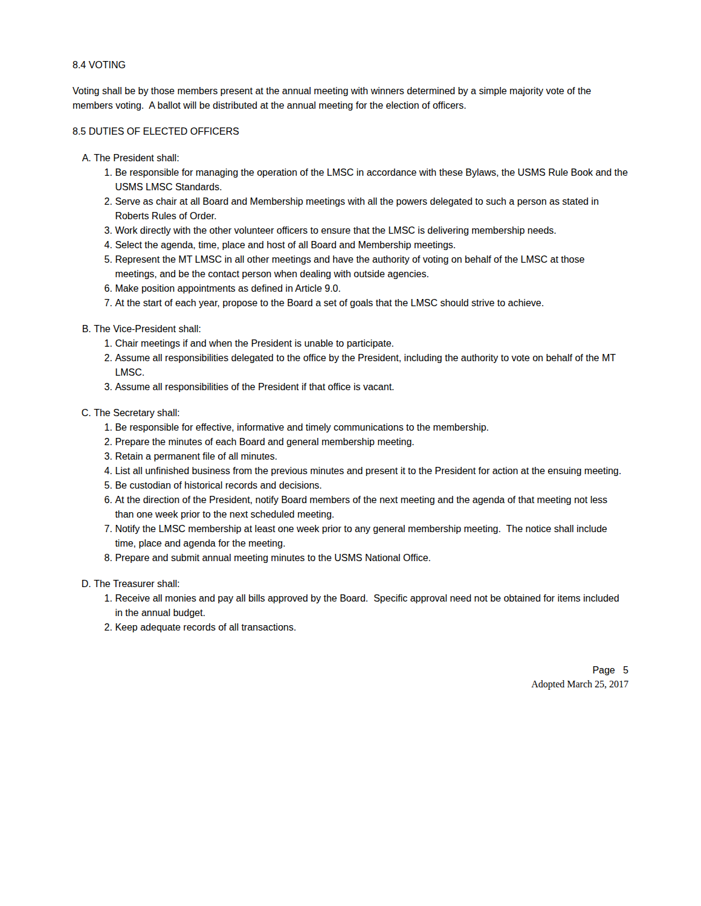8.4 VOTING
Voting shall be by those members present at the annual meeting with winners determined by a simple majority vote of the members voting. A ballot will be distributed at the annual meeting for the election of officers.
8.5 DUTIES OF ELECTED OFFICERS
The President shall:
Be responsible for managing the operation of the LMSC in accordance with these Bylaws, the USMS Rule Book and the USMS LMSC Standards.
Serve as chair at all Board and Membership meetings with all the powers delegated to such a person as stated in Roberts Rules of Order.
Work directly with the other volunteer officers to ensure that the LMSC is delivering membership needs.
Select the agenda, time, place and host of all Board and Membership meetings.
Represent the MT LMSC in all other meetings and have the authority of voting on behalf of the LMSC at those meetings, and be the contact person when dealing with outside agencies.
Make position appointments as defined in Article 9.0.
At the start of each year, propose to the Board a set of goals that the LMSC should strive to achieve.
The Vice-President shall:
Chair meetings if and when the President is unable to participate.
Assume all responsibilities delegated to the office by the President, including the authority to vote on behalf of the MT LMSC.
Assume all responsibilities of the President if that office is vacant.
The Secretary shall:
Be responsible for effective, informative and timely communications to the membership.
Prepare the minutes of each Board and general membership meeting.
Retain a permanent file of all minutes.
List all unfinished business from the previous minutes and present it to the President for action at the ensuing meeting.
Be custodian of historical records and decisions.
At the direction of the President, notify Board members of the next meeting and the agenda of that meeting not less than one week prior to the next scheduled meeting.
Notify the LMSC membership at least one week prior to any general membership meeting. The notice shall include time, place and agenda for the meeting.
Prepare and submit annual meeting minutes to the USMS National Office.
The Treasurer shall:
Receive all monies and pay all bills approved by the Board. Specific approval need not be obtained for items included in the annual budget.
Keep adequate records of all transactions.
Page 5
Adopted March 25, 2017